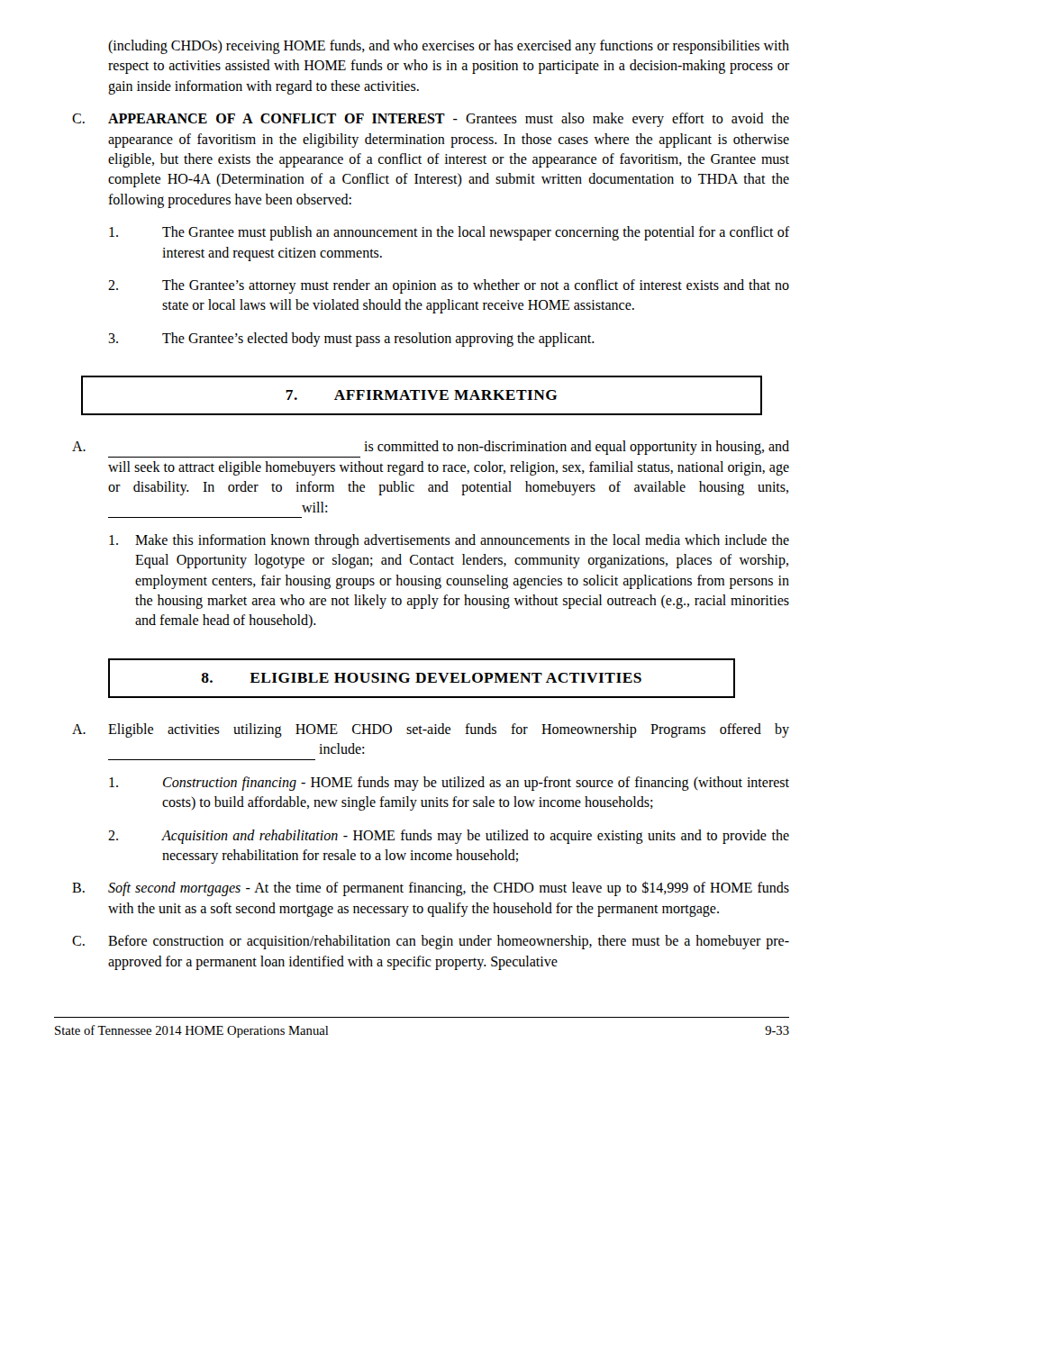(including CHDOs) receiving HOME funds, and who exercises or has exercised any functions or responsibilities with respect to activities assisted with HOME funds or who is in a position to participate in a decision-making process or gain inside information with regard to these activities.
C.
APPEARANCE OF A CONFLICT OF INTEREST - Grantees must also make every effort to avoid the appearance of favoritism in the eligibility determination process. In those cases where the applicant is otherwise eligible, but there exists the appearance of a conflict of interest or the appearance of favoritism, the Grantee must complete HO-4A (Determination of a Conflict of Interest) and submit written documentation to THDA that the following procedures have been observed:
1.
The Grantee must publish an announcement in the local newspaper concerning the potential for a conflict of interest and request citizen comments.
2.
The Grantee’s attorney must render an opinion as to whether or not a conflict of interest exists and that no state or local laws will be violated should the applicant receive HOME assistance.
3.
The Grantee’s elected body must pass a resolution approving the applicant.
7. AFFIRMATIVE MARKETING
A.
is committed to non-discrimination and equal opportunity in housing, and will seek to attract eligible homebuyers without regard to race, color, religion, sex, familial status, national origin, age or disability. In order to inform the public and potential homebuyers of available housing units, will:
1.
Make this information known through advertisements and announcements in the local media which include the Equal Opportunity logotype or slogan; and Contact lenders, community organizations, places of worship, employment centers, fair housing groups or housing counseling agencies to solicit applications from persons in the housing market area who are not likely to apply for housing without special outreach (e.g., racial minorities and female head of household).
8. ELIGIBLE HOUSING DEVELOPMENT ACTIVITIES
A.
Eligible activities utilizing HOME CHDO set-aide funds for Homeownership Programs offered by include:
1.
Construction financing - HOME funds may be utilized as an up-front source of financing (without interest costs) to build affordable, new single family units for sale to low income households;
2.
Acquisition and rehabilitation - HOME funds may be utilized to acquire existing units and to provide the necessary rehabilitation for resale to a low income household;
B.
Soft second mortgages - At the time of permanent financing, the CHDO must leave up to $14,999 of HOME funds with the unit as a soft second mortgage as necessary to qualify the household for the permanent mortgage.
C.
Before construction or acquisition/rehabilitation can begin under homeownership, there must be a homebuyer pre-approved for a permanent loan identified with a specific property. Speculative
State of Tennessee 2014 HOME Operations Manual 9-33